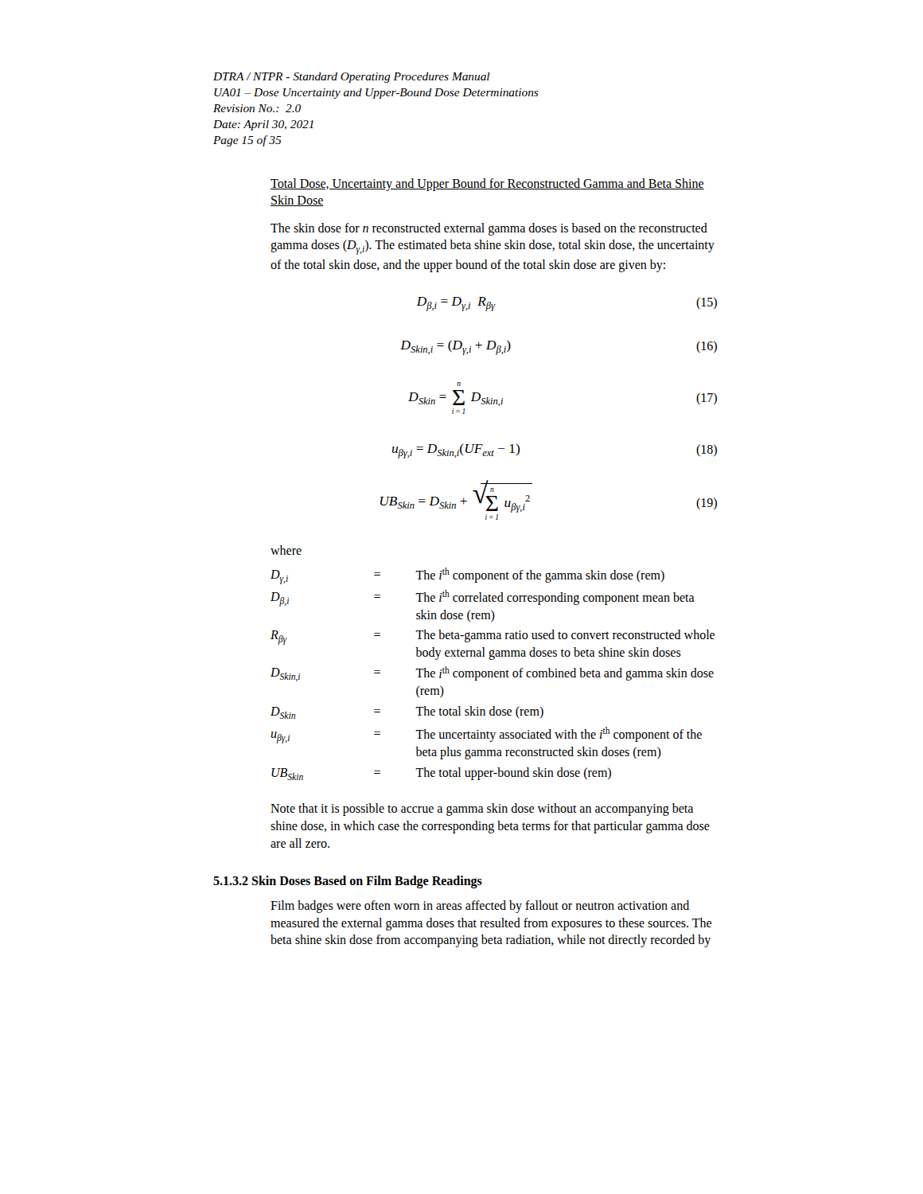DTRA / NTPR - Standard Operating Procedures Manual
UA01 – Dose Uncertainty and Upper-Bound Dose Determinations
Revision No.: 2.0
Date: April 30, 2021
Page 15 of 35
Total Dose, Uncertainty and Upper Bound for Reconstructed Gamma and Beta Shine Skin Dose
The skin dose for n reconstructed external gamma doses is based on the reconstructed gamma doses (Dγ,i). The estimated beta shine skin dose, total skin dose, the uncertainty of the total skin dose, and the upper bound of the total skin dose are given by:
| D β,i = D γ,i R βγ | (15) |
| D Skin,i = ( D γ,i + D β,i ) | (16) |
| D Skin = n Σ i = 1 D Skin,i | (17) |
| u βγ,i = D Skin,i ( UF ext − 1 ) | (18) |
| UB Skin = D Skin + n Σ i = 1 u βγ,i 2 | (19) |
where
| D γ,i | = | The i th component of the gamma skin dose (rem) |
| D β,i | = | The i th correlated corresponding component mean beta skin dose (rem) |
| R βγ | = | The beta-gamma ratio used to convert reconstructed whole body external gamma doses to beta shine skin doses |
| D Skin,i | = | The i th component of combined beta and gamma skin dose (rem) |
| D Skin | = | The total skin dose (rem) |
| u βγ,i | = | The uncertainty associated with the i th component of the beta plus gamma reconstructed skin doses (rem) |
| UB Skin | = | The total upper-bound skin dose (rem) |
Note that it is possible to accrue a gamma skin dose without an accompanying beta shine dose, in which case the corresponding beta terms for that particular gamma dose are all zero.
5.1.3.2 Skin Doses Based on Film Badge Readings
Film badges were often worn in areas affected by fallout or neutron activation and measured the external gamma doses that resulted from exposures to these sources. The beta shine skin dose from accompanying beta radiation, while not directly recorded by